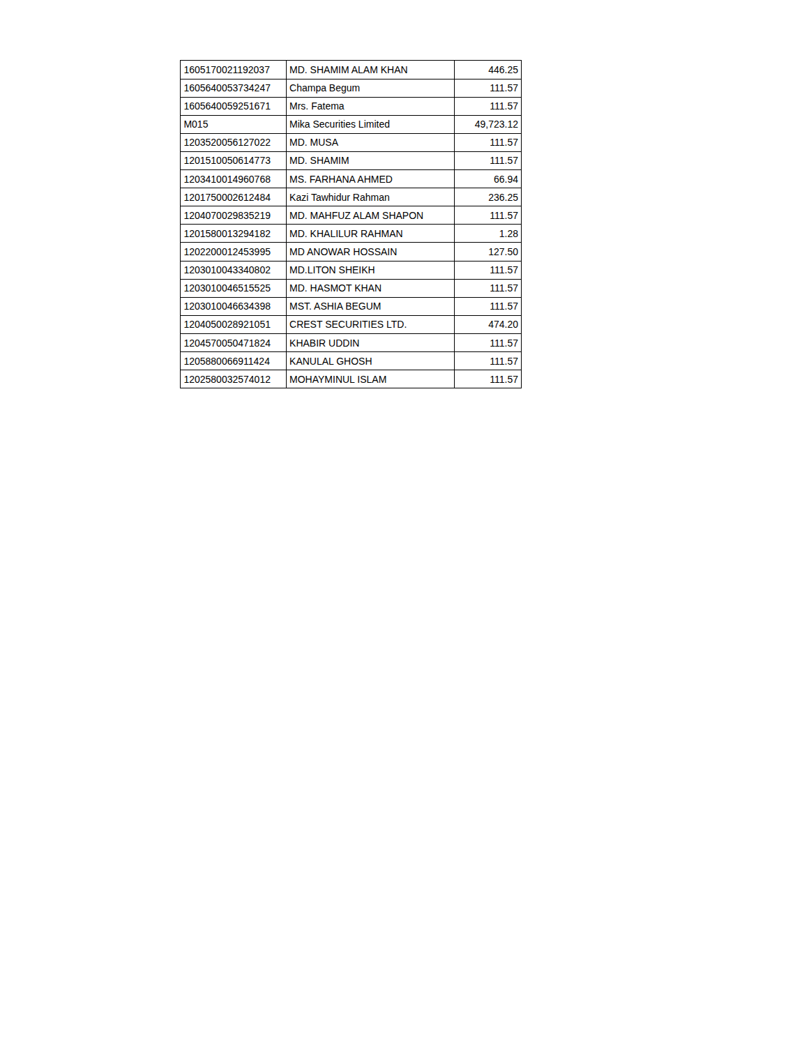| 1605170021192037 | MD. SHAMIM ALAM KHAN | 446.25 |
| 1605640053734247 | Champa Begum | 111.57 |
| 1605640059251671 | Mrs. Fatema | 111.57 |
| M015 | Mika Securities Limited | 49,723.12 |
| 1203520056127022 | MD. MUSA | 111.57 |
| 1201510050614773 | MD. SHAMIM | 111.57 |
| 1203410014960768 | MS. FARHANA AHMED | 66.94 |
| 1201750002612484 | Kazi Tawhidur Rahman | 236.25 |
| 1204070029835219 | MD. MAHFUZ ALAM SHAPON | 111.57 |
| 1201580013294182 | MD. KHALILUR RAHMAN | 1.28 |
| 1202200012453995 | MD ANOWAR HOSSAIN | 127.50 |
| 1203010043340802 | MD.LITON SHEIKH | 111.57 |
| 1203010046515525 | MD. HASMOT KHAN | 111.57 |
| 1203010046634398 | MST. ASHIA BEGUM | 111.57 |
| 1204050028921051 | CREST SECURITIES LTD. | 474.20 |
| 1204570050471824 | KHABIR UDDIN | 111.57 |
| 1205880066911424 | KANULAL GHOSH | 111.57 |
| 1202580032574012 | MOHAYMINUL ISLAM | 111.57 |